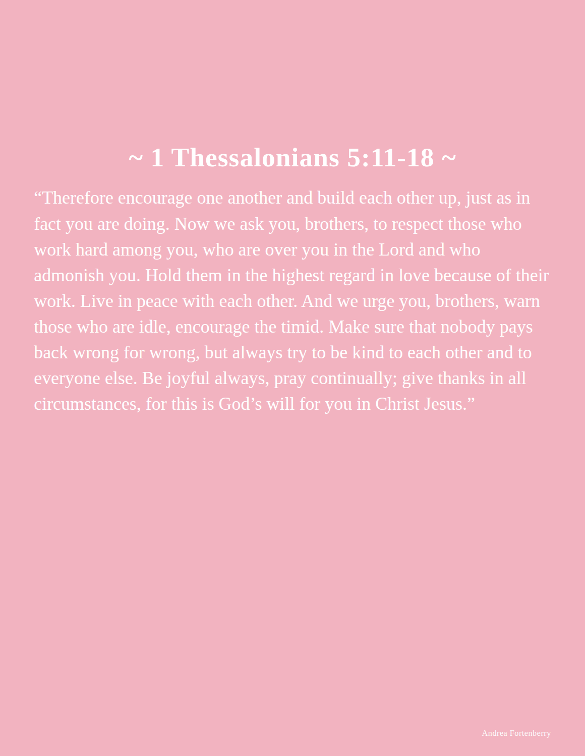~ 1 Thessalonians 5:11-18 ~
“Therefore encourage one another and build each other up, just as in fact you are doing. Now we ask you, brothers, to respect those who work hard among you, who are over you in the Lord and who admonish you. Hold them in the highest regard in love because of their work. Live in peace with each other. And we urge you, brothers, warn those who are idle, encourage the timid. Make sure that nobody pays back wrong for wrong, but always try to be kind to each other and to everyone else. Be joyful always, pray continually; give thanks in all circumstances, for this is God’s will for you in Christ Jesus.”
Andrea Fortenberry